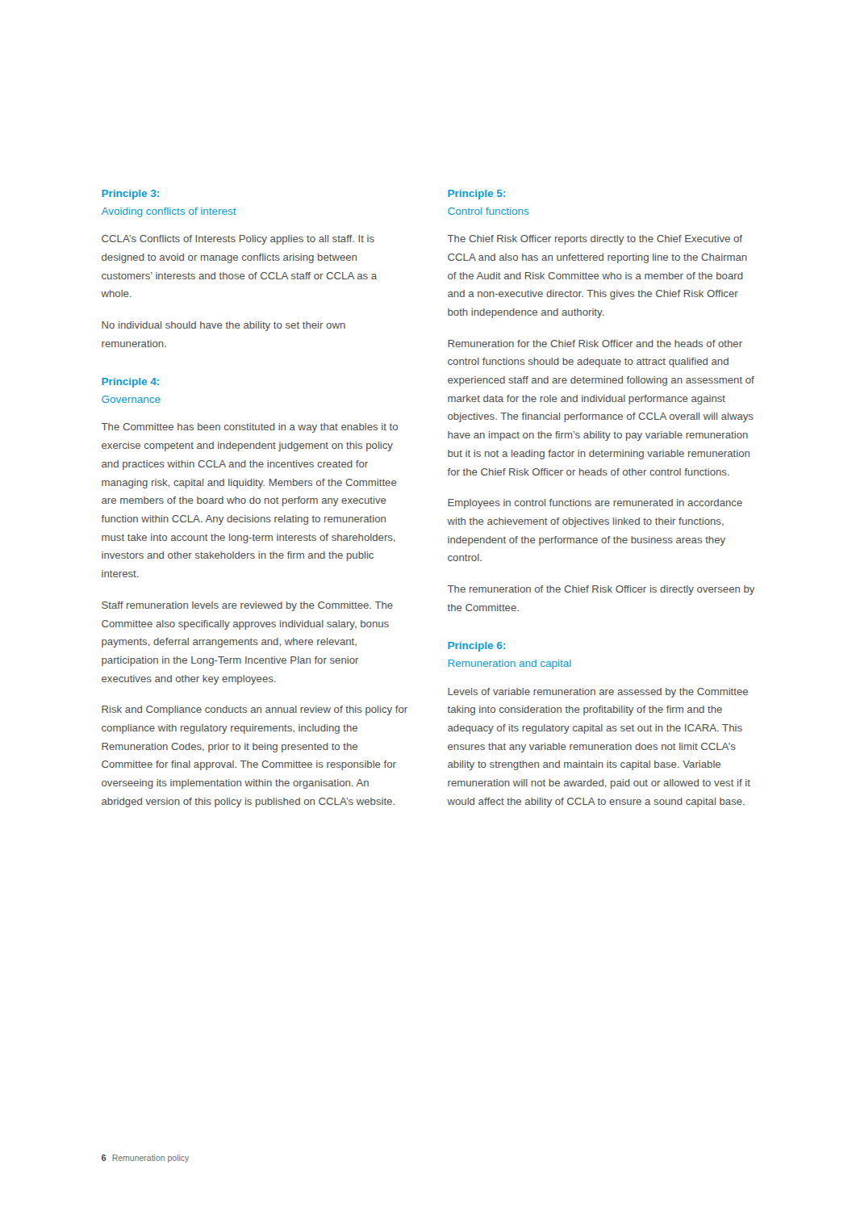Principle 3:
Avoiding conflicts of interest
CCLA’s Conflicts of Interests Policy applies to all staff. It is designed to avoid or manage conflicts arising between customers’ interests and those of CCLA staff or CCLA as a whole.
No individual should have the ability to set their own remuneration.
Principle 4:
Governance
The Committee has been constituted in a way that enables it to exercise competent and independent judgement on this policy and practices within CCLA and the incentives created for managing risk, capital and liquidity. Members of the Committee are members of the board who do not perform any executive function within CCLA. Any decisions relating to remuneration must take into account the long-term interests of shareholders, investors and other stakeholders in the firm and the public interest.
Staff remuneration levels are reviewed by the Committee. The Committee also specifically approves individual salary, bonus payments, deferral arrangements and, where relevant, participation in the Long-Term Incentive Plan for senior executives and other key employees.
Risk and Compliance conducts an annual review of this policy for compliance with regulatory requirements, including the Remuneration Codes, prior to it being presented to the Committee for final approval. The Committee is responsible for overseeing its implementation within the organisation. An abridged version of this policy is published on CCLA’s website.
Principle 5:
Control functions
The Chief Risk Officer reports directly to the Chief Executive of CCLA and also has an unfettered reporting line to the Chairman of the Audit and Risk Committee who is a member of the board and a non-executive director. This gives the Chief Risk Officer both independence and authority.
Remuneration for the Chief Risk Officer and the heads of other control functions should be adequate to attract qualified and experienced staff and are determined following an assessment of market data for the role and individual performance against objectives. The financial performance of CCLA overall will always have an impact on the firm’s ability to pay variable remuneration but it is not a leading factor in determining variable remuneration for the Chief Risk Officer or heads of other control functions.
Employees in control functions are remunerated in accordance with the achievement of objectives linked to their functions, independent of the performance of the business areas they control.
The remuneration of the Chief Risk Officer is directly overseen by the Committee.
Principle 6:
Remuneration and capital
Levels of variable remuneration are assessed by the Committee taking into consideration the profitability of the firm and the adequacy of its regulatory capital as set out in the ICARA. This ensures that any variable remuneration does not limit CCLA’s ability to strengthen and maintain its capital base. Variable remuneration will not be awarded, paid out or allowed to vest if it would affect the ability of CCLA to ensure a sound capital base.
6 Remuneration policy